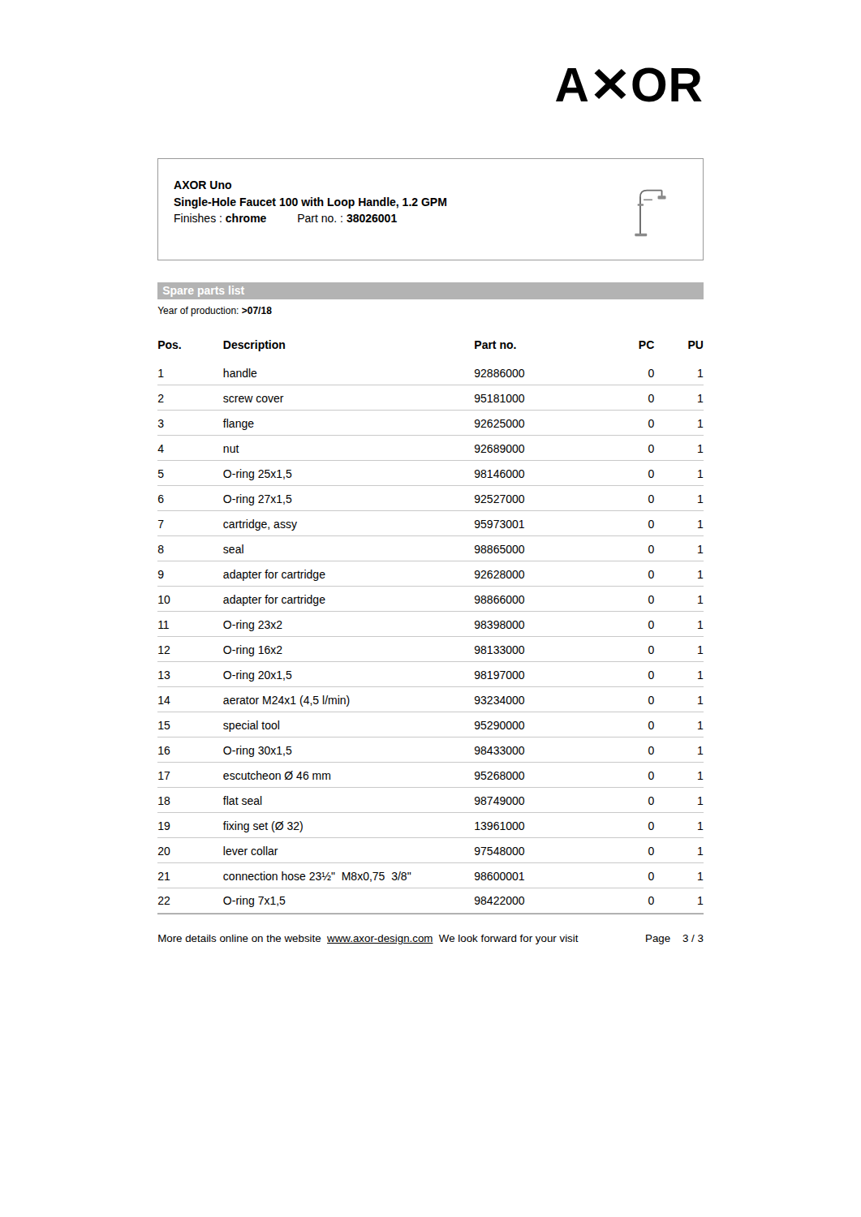A✕OR
AXOR Uno
Single-Hole Faucet 100 with Loop Handle, 1.2 GPM
Finishes : chrome Part no. : 38026001
Spare parts list
Year of production: >07/18
| Pos. | Description | Part no. | PC | PU |
| --- | --- | --- | --- | --- |
| 1 | handle | 92886000 | 0 | 1 |
| 2 | screw cover | 95181000 | 0 | 1 |
| 3 | flange | 92625000 | 0 | 1 |
| 4 | nut | 92689000 | 0 | 1 |
| 5 | O-ring 25x1,5 | 98146000 | 0 | 1 |
| 6 | O-ring 27x1,5 | 92527000 | 0 | 1 |
| 7 | cartridge, assy | 95973001 | 0 | 1 |
| 8 | seal | 98865000 | 0 | 1 |
| 9 | adapter for cartridge | 92628000 | 0 | 1 |
| 10 | adapter for cartridge | 98866000 | 0 | 1 |
| 11 | O-ring 23x2 | 98398000 | 0 | 1 |
| 12 | O-ring 16x2 | 98133000 | 0 | 1 |
| 13 | O-ring 20x1,5 | 98197000 | 0 | 1 |
| 14 | aerator M24x1 (4,5 l/min) | 93234000 | 0 | 1 |
| 15 | special tool | 95290000 | 0 | 1 |
| 16 | O-ring 30x1,5 | 98433000 | 0 | 1 |
| 17 | escutcheon Ø 46 mm | 95268000 | 0 | 1 |
| 18 | flat seal | 98749000 | 0 | 1 |
| 19 | fixing set (Ø 32) | 13961000 | 0 | 1 |
| 20 | lever collar | 97548000 | 0 | 1 |
| 21 | connection hose 23½" M8x0,75 3/8" | 98600001 | 0 | 1 |
| 22 | O-ring 7x1,5 | 98422000 | 0 | 1 |
More details online on the website www.axor-design.com We look forward for your visit
Page 3 / 3